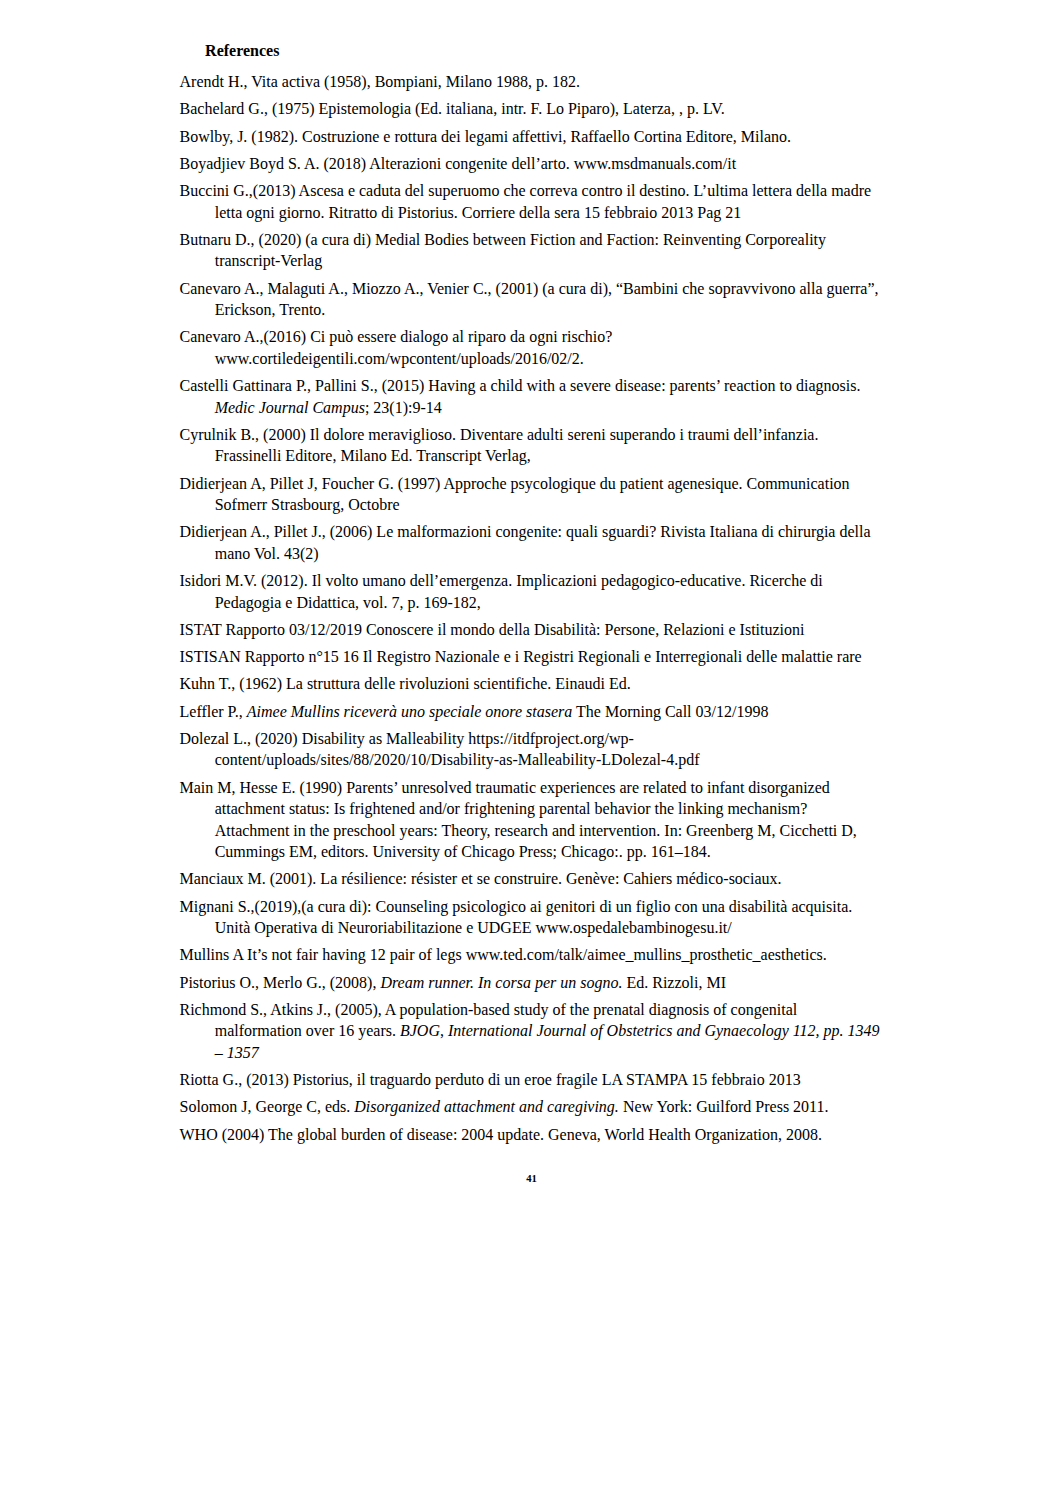References
Arendt H., Vita activa (1958), Bompiani, Milano 1988, p. 182.
Bachelard G., (1975) Epistemologia (Ed. italiana, intr. F. Lo Piparo), Laterza, , p. LV.
Bowlby, J. (1982). Costruzione e rottura dei legami affettivi, Raffaello Cortina Editore, Milano.
Boyadjiev Boyd S. A. (2018) Alterazioni congenite dell’arto. www.msdmanuals.com/it
Buccini G.,(2013) Ascesa e caduta del superuomo che correva contro il destino. L’ultima lettera della madre letta ogni giorno. Ritratto di Pistorius. Corriere della sera 15 febbraio 2013 Pag 21
Butnaru D., (2020) (a cura di) Medial Bodies between Fiction and Faction: Reinventing Corporeality transcript-Verlag
Canevaro A., Malaguti A., Miozzo A., Venier C., (2001) (a cura di), “Bambini che sopravvivono alla guerra”, Erickson, Trento.
Canevaro A.,(2016) Ci può essere dialogo al riparo da ogni rischio? www.cortiledeigentili.com/wpcontent/uploads/2016/02/2.
Castelli Gattinara P., Pallini S., (2015) Having a child with a severe disease: parents’ reaction to diagnosis. Medic Journal Campus; 23(1):9-14
Cyrulnik B., (2000) Il dolore meraviglioso. Diventare adulti sereni superando i traumi dell’infanzia. Frassinelli Editore, Milano Ed. Transcript Verlag,
Didierjean A, Pillet J, Foucher G. (1997) Approche psycologique du patient agenesique. Communication Sofmerr Strasbourg, Octobre
Didierjean A., Pillet J., (2006) Le malformazioni congenite: quali sguardi? Rivista Italiana di chirurgia della mano Vol. 43(2)
Isidori M.V. (2012). Il volto umano dell’emergenza. Implicazioni pedagogico-educative. Ricerche di Pedagogia e Didattica, vol. 7, p. 169-182,
ISTAT Rapporto 03/12/2019 Conoscere il mondo della Disabilità: Persone, Relazioni e Istituzioni
ISTISAN Rapporto n°15 16 Il Registro Nazionale e i Registri Regionali e Interregionali delle malattie rare
Kuhn T., (1962) La struttura delle rivoluzioni scientifiche. Einaudi Ed.
Leffler P., Aimee Mullins riceverà uno speciale onore stasera The Morning Call 03/12/1998
Dolezal L., (2020) Disability as Malleability https://itdfproject.org/wp-content/uploads/sites/88/2020/10/Disability-as-Malleability-LDolezal-4.pdf
Main M, Hesse E. (1990) Parents’ unresolved traumatic experiences are related to infant disorganized attachment status: Is frightened and/or frightening parental behavior the linking mechanism? Attachment in the preschool years: Theory, research and intervention. In: Greenberg M, Cicchetti D, Cummings EM, editors. University of Chicago Press; Chicago:. pp. 161–184.
Manciaux M. (2001). La résilience: résister et se construire. Genève: Cahiers médico-sociaux.
Mignani S.,(2019),(a cura di): Counseling psicologico ai genitori di un figlio con una disabilità acquisita. Unità Operativa di Neuroriabilitazione e UDGEE www.ospedalebambinogesu.it/
Mullins A It’s not fair having 12 pair of legs www.ted.com/talk/aimee_mullins_prosthetic_aesthetics.
Pistorius O., Merlo G., (2008), Dream runner. In corsa per un sogno. Ed. Rizzoli, MI
Richmond S., Atkins J., (2005), A population-based study of the prenatal diagnosis of congenital malformation over 16 years. BJOG, International Journal of Obstetrics and Gynaecology 112, pp. 1349 – 1357
Riotta G., (2013) Pistorius, il traguardo perduto di un eroe fragile LA STAMPA 15 febbraio 2013
Solomon J, George C, eds. Disorganized attachment and caregiving. New York: Guilford Press 2011.
WHO (2004) The global burden of disease: 2004 update. Geneva, World Health Organization, 2008.
41